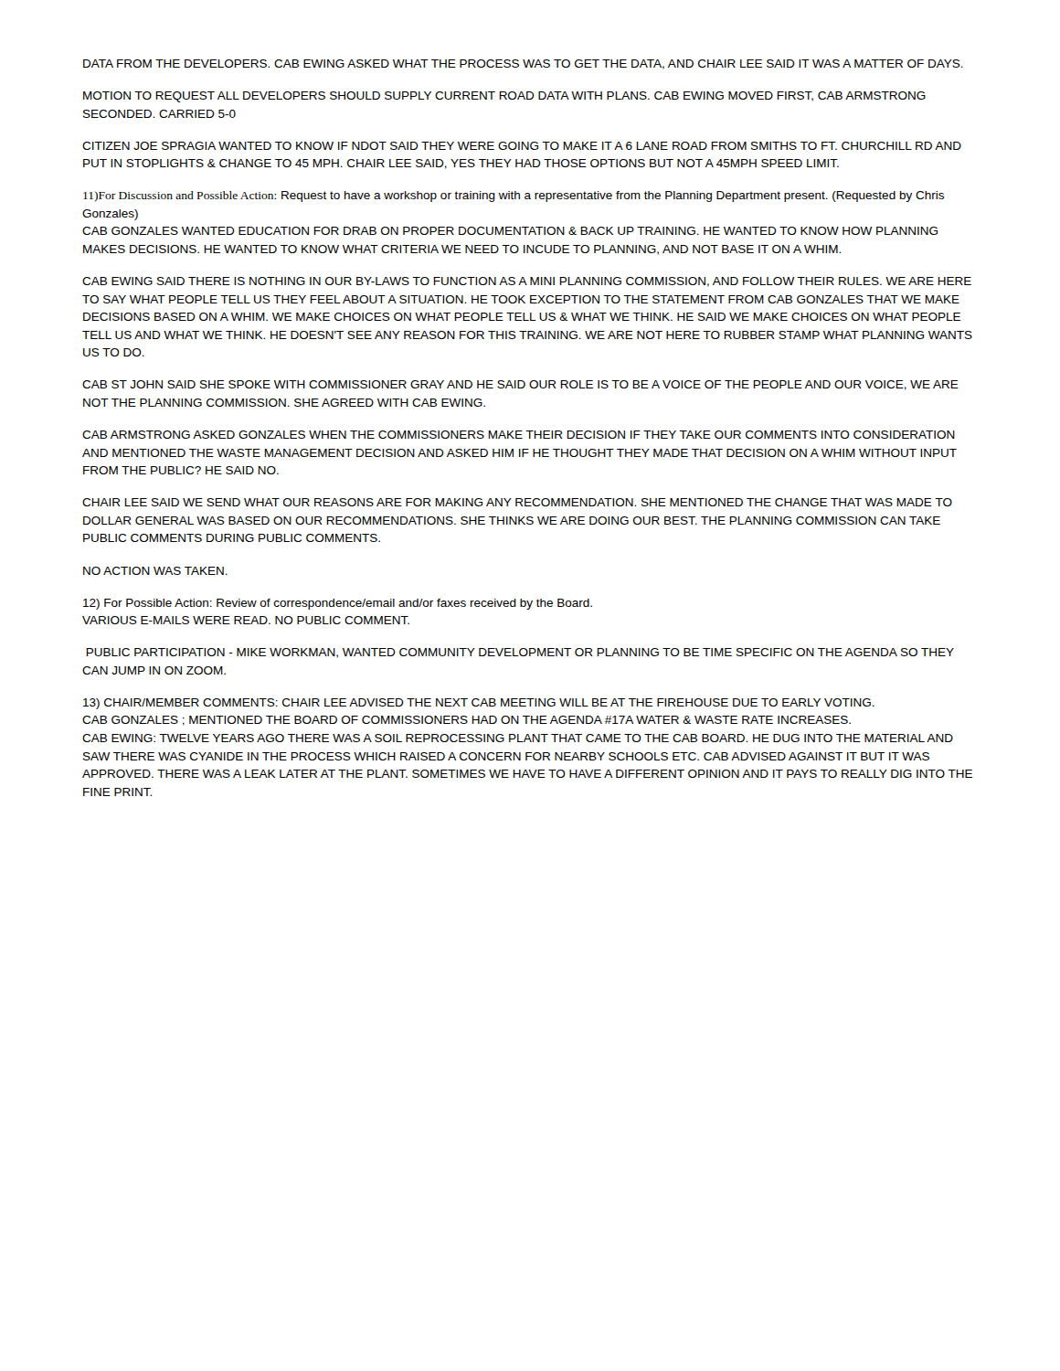Data from the developers. CAB Ewing asked what the process was to get the data, and Chair Lee said it was a matter of days.
Motion to request all developers should supply current road data with plans. CAB Ewing moved first, CAB Armstrong seconded. Carried 5-0
Citizen Joe Spragia wanted to know if NDOT said they were going to make it a 6 lane road from Smiths to Ft. Churchill Rd and put in stoplights & change to 45 MPH. Chair Lee said, yes they had those options but not a 45MPH speed limit.
11)For Discussion and Possible Action: Request to have a workshop or training with a representative from the Planning Department present. (Requested by Chris Gonzales)
CAB Gonzales wanted education for DRAB on proper documentation & back up training. He wanted to know how Planning makes decisions. He wanted to know what criteria we need to incude to Planning, and not base it on a whim.
CAB Ewing said there is nothing in our by-laws to function as a mini Planning Commission, and follow their rules. We are here to say what people tell us they feel about a situation. He took exception to the statement from CAB Gonzales that we make decisions based on a whim. We make choices on what people tell us & what we think. He said we make choices on what people tell us and what we think. He doesn't see any reason for this training. We are not here to rubber stamp what Planning wants us to do.
CAB St John said she spoke with Commissioner Gray and he said our role is to be a voice of the people and our voice, we are not the Planning Commission. She agreed with CAB Ewing.
CAB Armstrong asked Gonzales when the Commissioners make their decision if they take our comments into consideration and mentioned the Waste Management decision and asked him if he thought they made that decision on a whim without input from the public? He said no.
Chair Lee said we send what our reasons are for making any recommendation. She mentioned the change that was made to Dollar General was based on our recommendations. She thinks we are doing our best. The Planning Commission can take public comments during public comments.
No action was taken.
12) For Possible Action: Review of correspondence/email and/or faxes received by the Board.
Various e-mails were read. No public comment.
Public participation - Mike Workman, wanted Community Development or Planning to be time specific on the agenda so they can jump in on Zoom.
13) Chair/Member comments: Chair Lee advised the next CAB meeting will be at the Firehouse due to early voting.
CAB Gonzales ; mentioned the Board of Commissioners had on the agenda #17A Water & Waste rate increases.
CAB Ewing: Twelve years ago there was a soil reprocessing plant that came to the CAB Board. He dug into the material and saw there was cyanide in the process which raised a concern for nearby schools etc. CAB advised against it but it was approved. There was a leak later at the plant. Sometimes we have to have a different opinion and it pays to really dig into the fine print.